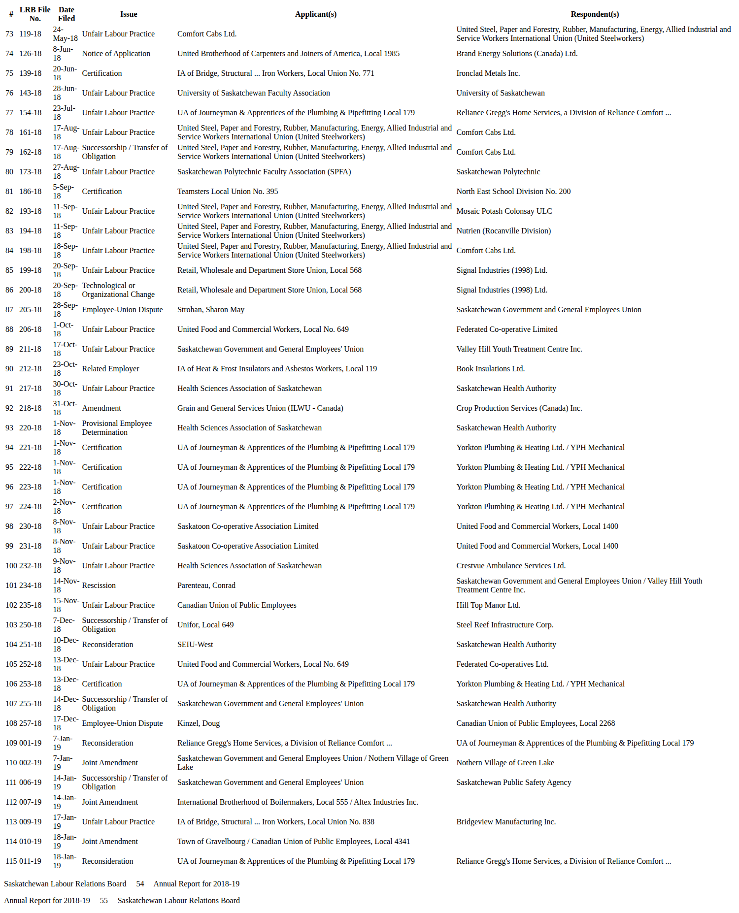| # | LRB File No. | Date Filed | Issue | Applicant(s) | Respondent(s) |
| --- | --- | --- | --- | --- | --- |
| 73 | 119-18 | 24-May-18 | Unfair Labour Practice | Comfort Cabs Ltd. | United Steel, Paper and Forestry, Rubber, Manufacturing, Energy, Allied Industrial and Service Workers International Union (United Steelworkers) |
| 74 | 126-18 | 8-Jun-18 | Notice of Application | United Brotherhood of Carpenters and Joiners of America, Local 1985 | Brand Energy Solutions (Canada) Ltd. |
| 75 | 139-18 | 20-Jun-18 | Certification | IA of Bridge, Structural ... Iron Workers, Local Union No. 771 | Ironclad Metals Inc. |
| 76 | 143-18 | 28-Jun-18 | Unfair Labour Practice | University of Saskatchewan Faculty Association | University of Saskatchewan |
| 77 | 154-18 | 23-Jul-18 | Unfair Labour Practice | UA of Journeyman & Apprentices of the Plumbing & Pipefitting Local 179 | Reliance Gregg's Home Services, a Division of Reliance Comfort ... |
| 78 | 161-18 | 17-Aug-18 | Unfair Labour Practice | United Steel, Paper and Forestry, Rubber, Manufacturing, Energy, Allied Industrial and Service Workers International Union (United Steelworkers) | Comfort Cabs Ltd. |
| 79 | 162-18 | 17-Aug-18 | Successorship / Transfer of Obligation | United Steel, Paper and Forestry, Rubber, Manufacturing, Energy, Allied Industrial and Service Workers International Union (United Steelworkers) | Comfort Cabs Ltd. |
| 80 | 173-18 | 27-Aug-18 | Unfair Labour Practice | Saskatchewan Polytechnic Faculty Association (SPFA) | Saskatchewan Polytechnic |
| 81 | 186-18 | 5-Sep-18 | Certification | Teamsters Local Union No. 395 | North East School Division No. 200 |
| 82 | 193-18 | 11-Sep-18 | Unfair Labour Practice | United Steel, Paper and Forestry, Rubber, Manufacturing, Energy, Allied Industrial and Service Workers International Union (United Steelworkers) | Mosaic Potash Colonsay ULC |
| 83 | 194-18 | 11-Sep-18 | Unfair Labour Practice | United Steel, Paper and Forestry, Rubber, Manufacturing, Energy, Allied Industrial and Service Workers International Union (United Steelworkers) | Nutrien (Rocanville Division) |
| 84 | 198-18 | 18-Sep-18 | Unfair Labour Practice | United Steel, Paper and Forestry, Rubber, Manufacturing, Energy, Allied Industrial and Service Workers International Union (United Steelworkers) | Comfort Cabs Ltd. |
| 85 | 199-18 | 20-Sep-18 | Unfair Labour Practice | Retail, Wholesale and Department Store Union, Local 568 | Signal Industries (1998) Ltd. |
| 86 | 200-18 | 20-Sep-18 | Technological or Organizational Change | Retail, Wholesale and Department Store Union, Local 568 | Signal Industries (1998) Ltd. |
| 87 | 205-18 | 28-Sep-18 | Employee-Union Dispute | Strohan, Sharon May | Saskatchewan Government and General Employees Union |
| 88 | 206-18 | 1-Oct-18 | Unfair Labour Practice | United Food and Commercial Workers, Local No. 649 | Federated Co-operative Limited |
| 89 | 211-18 | 17-Oct-18 | Unfair Labour Practice | Saskatchewan Government and General Employees' Union | Valley Hill Youth Treatment Centre Inc. |
| 90 | 212-18 | 23-Oct-18 | Related Employer | IA of Heat & Frost Insulators and Asbestos Workers, Local 119 | Book Insulations Ltd. |
| 91 | 217-18 | 30-Oct-18 | Unfair Labour Practice | Health Sciences Association of Saskatchewan | Saskatchewan Health Authority |
| 92 | 218-18 | 31-Oct-18 | Amendment | Grain and General Services Union (ILWU - Canada) | Crop Production Services (Canada) Inc. |
| 93 | 220-18 | 1-Nov-18 | Provisional Employee Determination | Health Sciences Association of Saskatchewan | Saskatchewan Health Authority |
| 94 | 221-18 | 1-Nov-18 | Certification | UA of Journeyman & Apprentices of the Plumbing & Pipefitting Local 179 | Yorkton Plumbing & Heating Ltd. / YPH Mechanical |
| 95 | 222-18 | 1-Nov-18 | Certification | UA of Journeyman & Apprentices of the Plumbing & Pipefitting Local 179 | Yorkton Plumbing & Heating Ltd. / YPH Mechanical |
| 96 | 223-18 | 1-Nov-18 | Certification | UA of Journeyman & Apprentices of the Plumbing & Pipefitting Local 179 | Yorkton Plumbing & Heating Ltd. / YPH Mechanical |
| 97 | 224-18 | 2-Nov-18 | Certification | UA of Journeyman & Apprentices of the Plumbing & Pipefitting Local 179 | Yorkton Plumbing & Heating Ltd. / YPH Mechanical |
| 98 | 230-18 | 8-Nov-18 | Unfair Labour Practice | Saskatoon Co-operative Association Limited | United Food and Commercial Workers, Local 1400 |
| 99 | 231-18 | 8-Nov-18 | Unfair Labour Practice | Saskatoon Co-operative Association Limited | United Food and Commercial Workers, Local 1400 |
| 100 | 232-18 | 9-Nov-18 | Unfair Labour Practice | Health Sciences Association of Saskatchewan | Crestvue Ambulance Services Ltd. |
| 101 | 234-18 | 14-Nov-18 | Rescission | Parenteau, Conrad | Saskatchewan Government and General Employees Union / Valley Hill Youth Treatment Centre Inc. |
| 102 | 235-18 | 15-Nov-18 | Unfair Labour Practice | Canadian Union of Public Employees | Hill Top Manor Ltd. |
| 103 | 250-18 | 7-Dec-18 | Successorship / Transfer of Obligation | Unifor, Local 649 | Steel Reef Infrastructure Corp. |
| 104 | 251-18 | 10-Dec-18 | Reconsideration | SEIU-West | Saskatchewan Health Authority |
| 105 | 252-18 | 13-Dec-18 | Unfair Labour Practice | United Food and Commercial Workers, Local No. 649 | Federated Co-operatives Ltd. |
| 106 | 253-18 | 13-Dec-18 | Certification | UA of Journeyman & Apprentices of the Plumbing & Pipefitting Local 179 | Yorkton Plumbing & Heating Ltd. / YPH Mechanical |
| 107 | 255-18 | 14-Dec-18 | Successorship / Transfer of Obligation | Saskatchewan Government and General Employees' Union | Saskatchewan Health Authority |
| 108 | 257-18 | 17-Dec-18 | Employee-Union Dispute | Kinzel, Doug | Canadian Union of Public Employees, Local 2268 |
| 109 | 001-19 | 7-Jan-19 | Reconsideration | Reliance Gregg's Home Services, a Division of Reliance Comfort ... | UA of Journeyman & Apprentices of the Plumbing & Pipefitting Local 179 |
| 110 | 002-19 | 7-Jan-19 | Joint Amendment | Saskatchewan Government and General Employees Union / Nothern Village of Green Lake | Nothern Village of Green Lake |
| 111 | 006-19 | 14-Jan-19 | Successorship / Transfer of Obligation | Saskatchewan Government and General Employees' Union | Saskatchewan Public Safety Agency |
| 112 | 007-19 | 14-Jan-19 | Joint Amendment | International Brotherhood of Boilermakers, Local 555 / Altex Industries Inc. | |
| 113 | 009-19 | 17-Jan-19 | Unfair Labour Practice | IA of Bridge, Structural ... Iron Workers, Local Union No. 838 | Bridgeview Manufacturing Inc. |
| 114 | 010-19 | 18-Jan-19 | Joint Amendment | Town of Gravelbourg / Canadian Union of Public Employees, Local 4341 | |
| 115 | 011-19 | 18-Jan-19 | Reconsideration | UA of Journeyman & Apprentices of the Plumbing & Pipefitting Local 179 | Reliance Gregg's Home Services, a Division of Reliance Comfort ... |
Saskatchewan Labour Relations Board 54 Annual Report for 2018-19
Annual Report for 2018-19 55 Saskatchewan Labour Relations Board